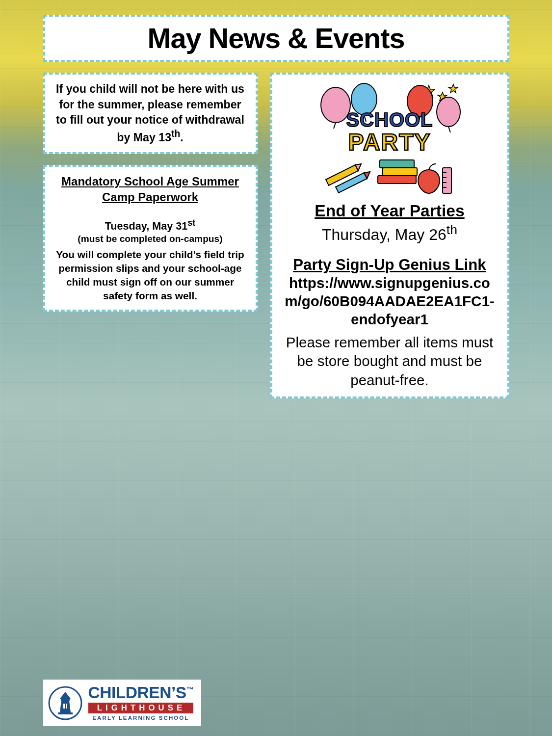May News & Events
If you child will not be here with us for the summer, please remember to fill out your notice of withdrawal by May 13th.
Mandatory School Age Summer Camp Paperwork
Tuesday, May 31st
(must be completed on-campus)
You will complete your child’s field trip permission slips and your school-age child must sign off on our summer safety form as well.
SCHOOL PARTY
End of Year Parties
Thursday, May 26th
Party Sign-Up Genius Link
https://www.signupgenius.com/go/60B094AADAE2EA1FC1-endofyear1
Please remember all items must be store bought and must be peanut-free.
CHILDREN’S™
LIGHTHOUSE
EARLY LEARNING SCHOOL